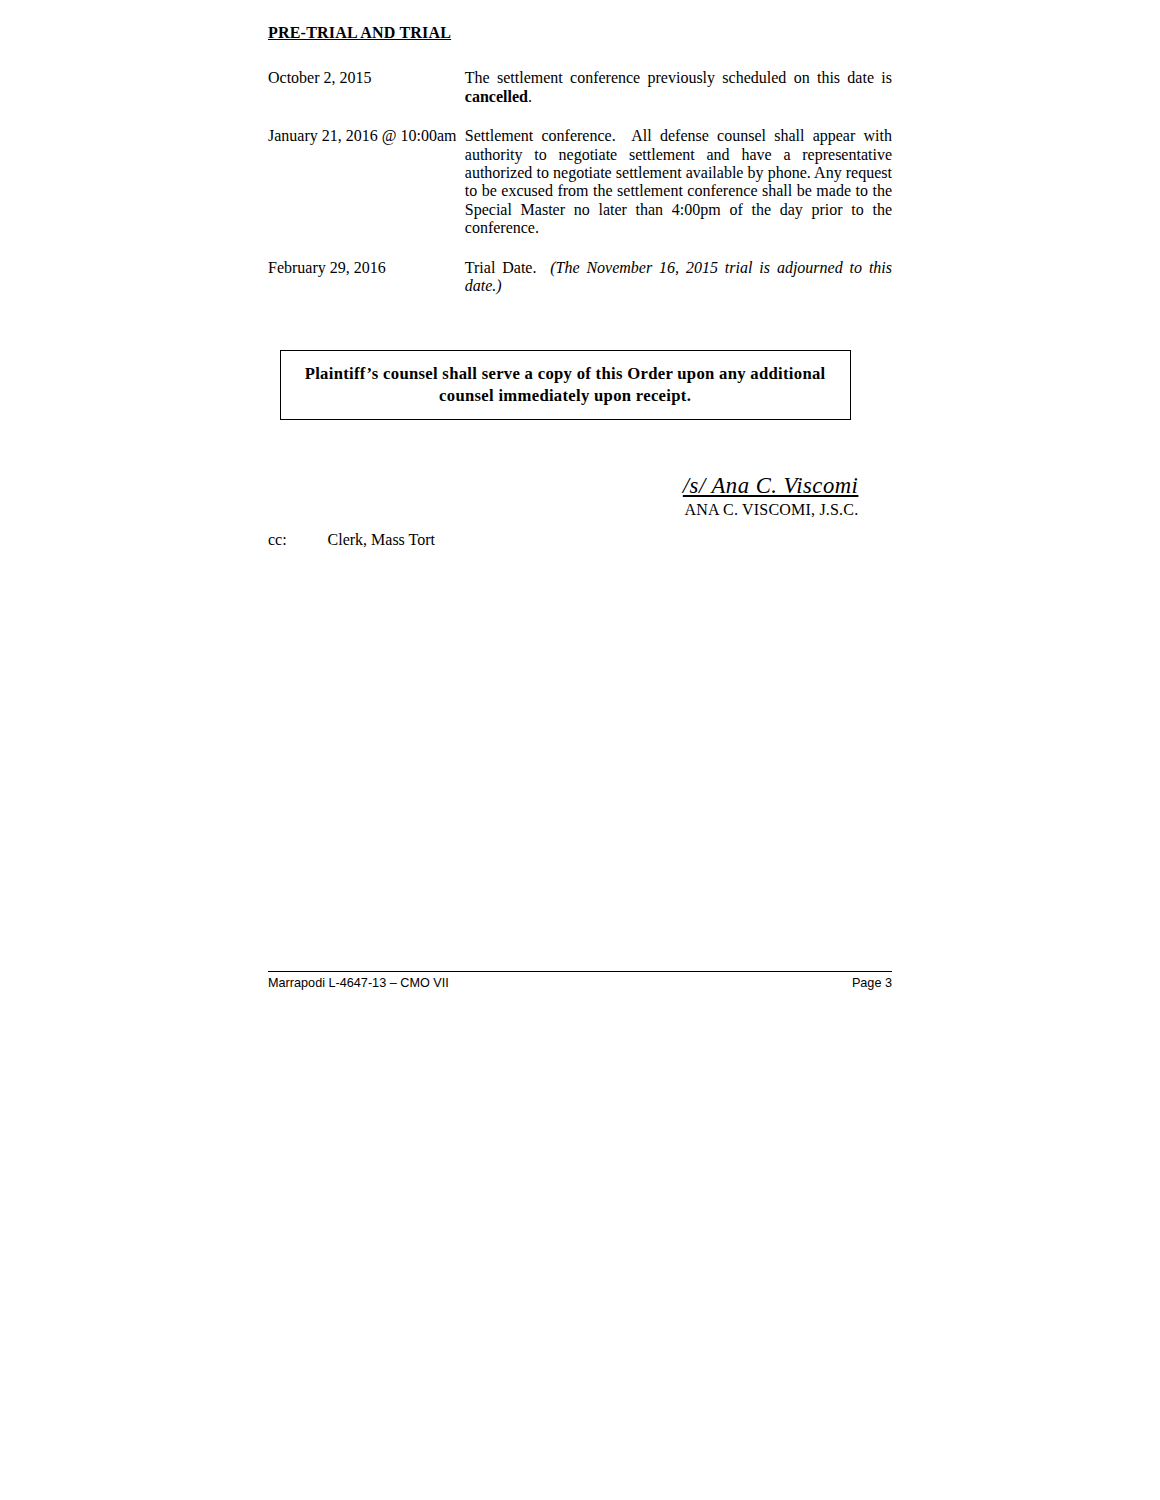PRE-TRIAL AND TRIAL
| October 2, 2015 | The settlement conference previously scheduled on this date is cancelled . |
| January 21, 2016 @ 10:00am | Settlement conference. All defense counsel shall appear with authority to negotiate settlement and have a representative authorized to negotiate settlement available by phone. Any request to be excused from the settlement conference shall be made to the Special Master no later than 4:00pm of the day prior to the conference. |
| February 29, 2016 | Trial Date. (The November 16, 2015 trial is adjourned to this date.) |
Plaintiff’s counsel shall serve a copy of this Order upon any additional counsel immediately upon receipt.
/s/ Ana C. Viscomi ANA C. VISCOMI, J.S.C.
cc: Clerk, Mass Tort
Marrapodi L-4647-13 – CMO VII Page 3